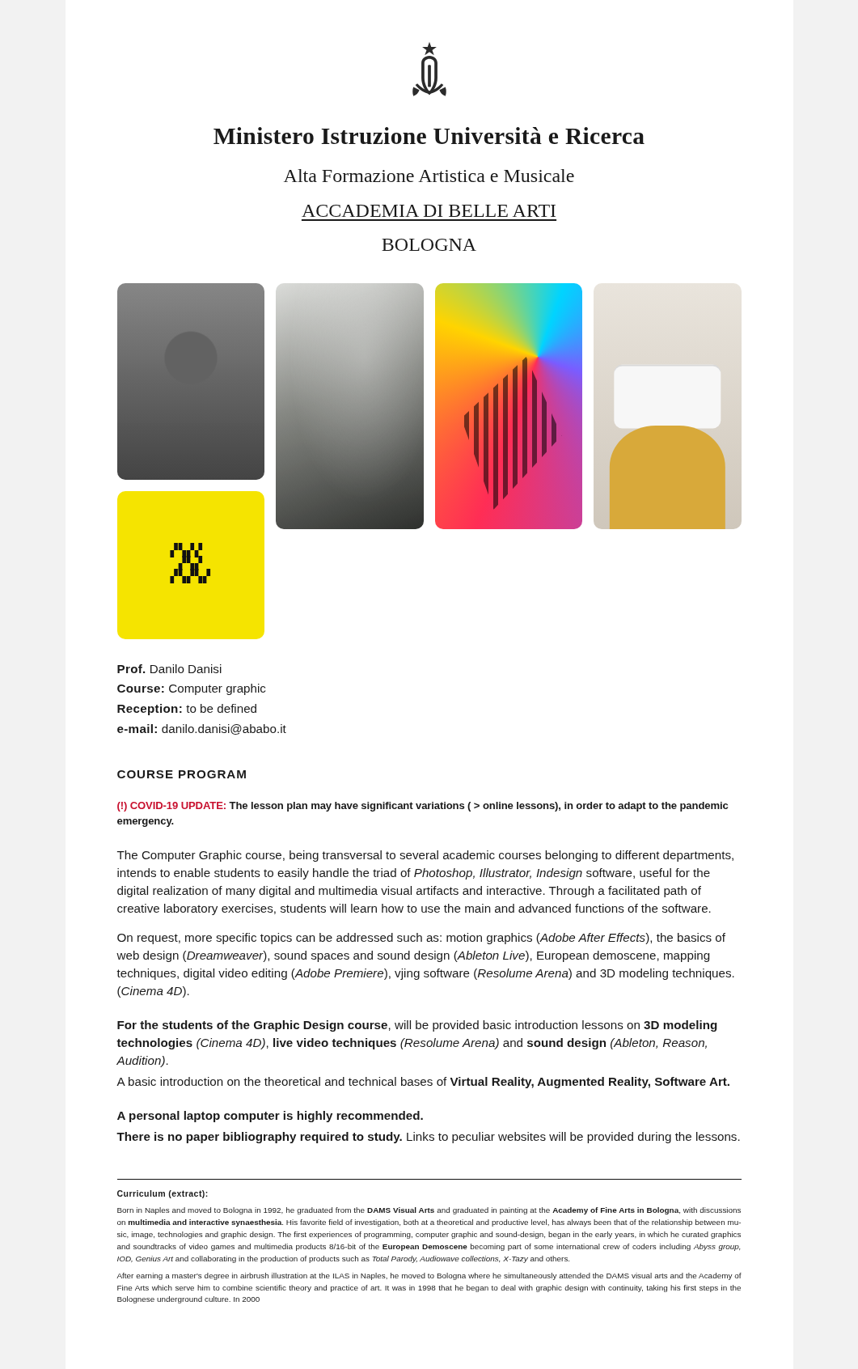Ministero Istruzione Università e Ricerca
Alta Formazione Artistica e Musicale
ACCADEMIA DI BELLE ARTI
BOLOGNA
▞▚▞▞ ▞▚▞ ▞▚▞▚▞
Prof. Danilo Danisi
Course: Computer graphic
Reception: to be defined
e-mail: danilo.danisi@ababo.it
Course program
(!) COVID-19 UPDATE: The lesson plan may have significant variations ( > online lessons), in order to adapt to the pandemic emergency.
The Computer Graphic course, being transversal to several academic courses belonging to different departments, intends to enable students to easily handle the triad of Photoshop, Illustrator, Indesign software, useful for the digital realization of many digital and multimedia visual artifacts and interactive. Through a facilitated path of creative laboratory exercises, students will learn how to use the main and advanced functions of the software.
On request, more specific topics can be addressed such as: motion graphics (Adobe After Effects), the basics of web design (Dreamweaver), sound spaces and sound design (Ableton Live), European demoscene, mapping techniques, digital video editing (Adobe Premiere), vjing software (Resolume Arena) and 3D modeling techniques. (Cinema 4D).
For the students of the Graphic Design course, will be provided basic introduction lessons on 3D modeling technologies (Cinema 4D), live video techniques (Resolume Arena) and sound design (Ableton, Reason, Audition).
A basic introduction on the theoretical and technical bases of Virtual Reality, Augmented Reality, Software Art.
A personal laptop computer is highly recommended.
There is no paper bibliography required to study. Links to peculiar websites will be provided during the lessons.
Curriculum (extract):
Born in Naples and moved to Bologna in 1992, he graduated from the DAMS Visual Arts and graduated in painting at the Academy of Fine Arts in Bologna, with discussions on multimedia and interactive synaesthesia. His favorite field of investigation, both at a theoretical and productive level, has always been that of the relationship between music, image, technologies and graphic design. The first experiences of programming, computer graphic and sound-design, began in the early years, in which he curated graphics and soundtracks of video games and multimedia products 8/16-bit of the European Demoscene becoming part of some international crew of coders including Abyss group, IOD, Genius Art and collaborating in the production of products such as Total Parody, Audiowave collections, X-Tazy and others.
After earning a master's degree in airbrush illustration at the ILAS in Naples, he moved to Bologna where he simultaneously attended the DAMS visual arts and the Academy of Fine Arts which serve him to combine scientific theory and practice of art. It was in 1998 that he began to deal with graphic design with continuity, taking his first steps in the Bolognese underground culture. In 2000